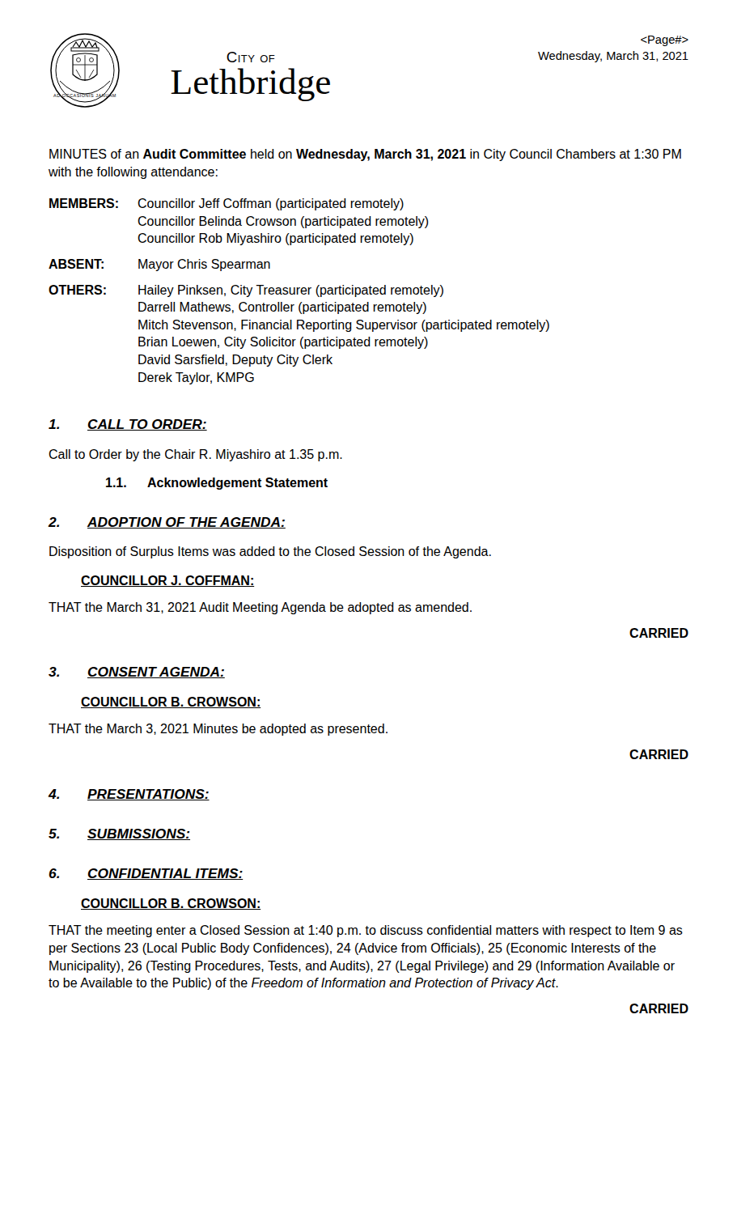AD OCCASIONIS JANUAM
City of
Lethbridge
<Page#>
Wednesday, March 31, 2021
MINUTES of an Audit Committee held on Wednesday, March 31, 2021 in City Council Chambers at 1:30 PM with the following attendance:
| MEMBERS: | Councillor Jeff Coffman (participated remotely) Councillor Belinda Crowson (participated remotely) Councillor Rob Miyashiro (participated remotely) |
| ABSENT: | Mayor Chris Spearman |
| OTHERS: | Hailey Pinksen, City Treasurer (participated remotely) Darrell Mathews, Controller (participated remotely) Mitch Stevenson, Financial Reporting Supervisor (participated remotely) Brian Loewen, City Solicitor (participated remotely) David Sarsfield, Deputy City Clerk Derek Taylor, KMPG |
1. CALL TO ORDER:
Call to Order by the Chair R. Miyashiro at 1.35 p.m.
1.1. Acknowledgement Statement
2. ADOPTION OF THE AGENDA:
Disposition of Surplus Items was added to the Closed Session of the Agenda.
COUNCILLOR J. COFFMAN:
THAT the March 31, 2021 Audit Meeting Agenda be adopted as amended.
CARRIED
3. CONSENT AGENDA:
COUNCILLOR B. CROWSON:
THAT the March 3, 2021 Minutes be adopted as presented.
CARRIED
4. PRESENTATIONS:
5. SUBMISSIONS:
6. CONFIDENTIAL ITEMS:
COUNCILLOR B. CROWSON:
THAT the meeting enter a Closed Session at 1:40 p.m. to discuss confidential matters with respect to Item 9 as per Sections 23 (Local Public Body Confidences), 24 (Advice from Officials), 25 (Economic Interests of the Municipality), 26 (Testing Procedures, Tests, and Audits), 27 (Legal Privilege) and 29 (Information Available or to be Available to the Public) of the Freedom of Information and Protection of Privacy Act.
CARRIED